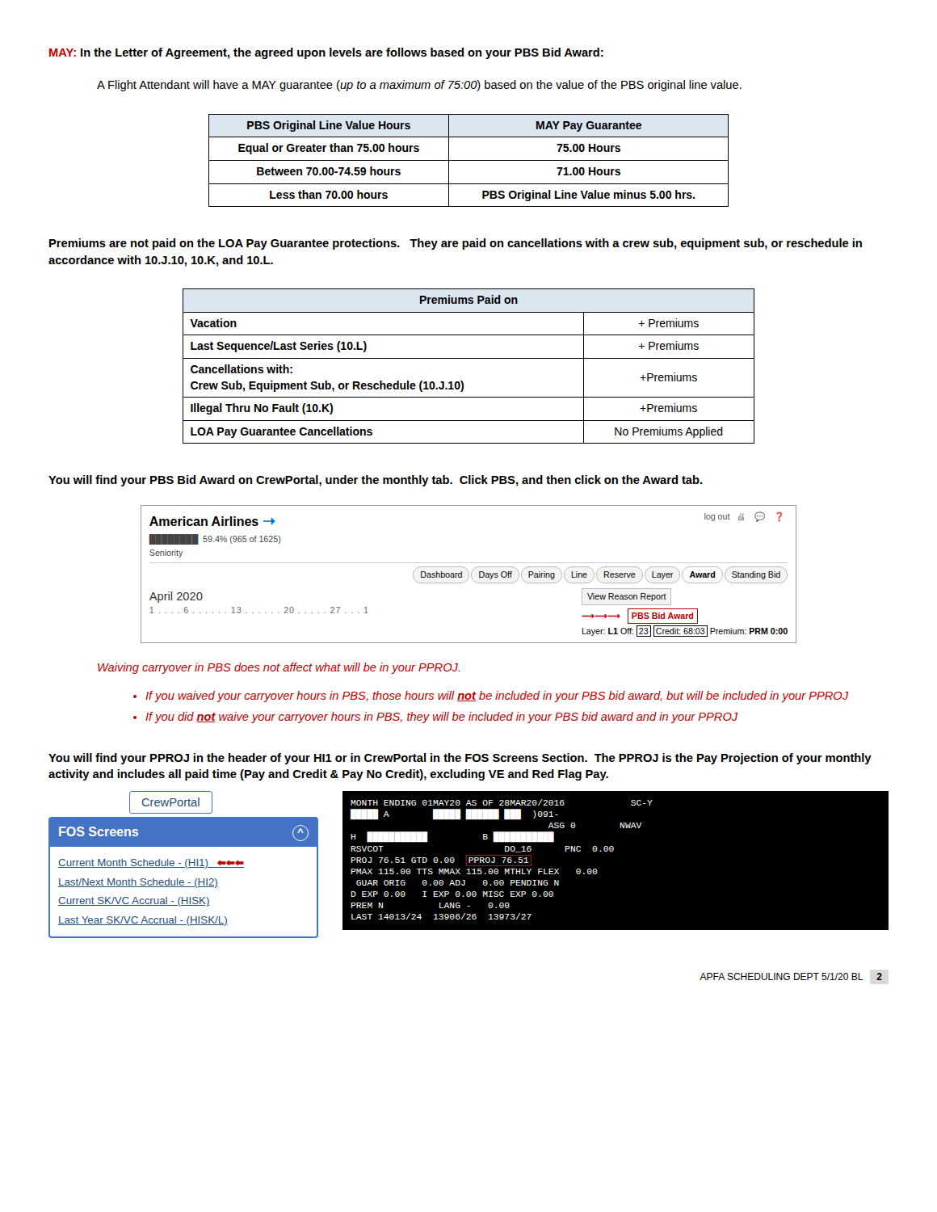MAY: In the Letter of Agreement, the agreed upon levels are follows based on your PBS Bid Award:
A Flight Attendant will have a MAY guarantee (up to a maximum of 75:00) based on the value of the PBS original line value.
| PBS Original Line Value Hours | MAY Pay Guarantee |
| --- | --- |
| Equal or Greater than 75.00 hours | 75.00 Hours |
| Between 70.00-74.59 hours | 71.00 Hours |
| Less than 70.00 hours | PBS Original Line Value minus 5.00 hrs. |
Premiums are not paid on the LOA Pay Guarantee protections. They are paid on cancellations with a crew sub, equipment sub, or reschedule in accordance with 10.J.10, 10.K, and 10.L.
| Premiums Paid on |
| --- |
| Vacation | + Premiums |
| Last Sequence/Last Series (10.L) | + Premiums |
| Cancellations with: Crew Sub, Equipment Sub, or Reschedule (10.J.10) | +Premiums |
| Illegal Thru No Fault (10.K) | +Premiums |
| LOA Pay Guarantee Cancellations | No Premiums Applied |
You will find your PBS Bid Award on CrewPortal, under the monthly tab. Click PBS, and then click on the Award tab.
American Airlines ➝
████████ 59.4% (965 of 1625)
Seniority
log out 🖨 💬 ❓
Dashboard Days Off Pairing Line Reserve Layer Award Standing Bid
April 2020
1 . . . . 6 . . . . . . 13 . . . . . . 20 . . . . . 27 . . . 1
View Reason Report
⟶⟶⟶ PBS Bid Award
Layer: L1 Off: 23 Credit: 68:03 Premium: PRM 0:00
Waiving carryover in PBS does not affect what will be in your PPROJ.
If you waived your carryover hours in PBS, those hours will not be included in your PBS bid award, but will be included in your PPROJ
If you did not waive your carryover hours in PBS, they will be included in your PBS bid award and in your PPROJ
You will find your PPROJ in the header of your HI1 or in CrewPortal in the FOS Screens Section. The PPROJ is the Pay Projection of your monthly activity and includes all paid time (Pay and Credit & Pay No Credit), excluding VE and Red Flag Pay.
CrewPortal
FOS Screens^
Current Month Schedule - (HI1) ⬅⬅⬅
Last/Next Month Schedule - (HI2)
Current SK/VC Accrual - (HISK)
Last Year SK/VC Accrual - (HISK/L)
MONTH ENDING 01MAY20 AS OF 28MAR20/2016 SC-Y █████ A █████ ██████ ███ )091- ASG 0 NWAV H ███████████ B ███████████ RSVCOT DO_16 PNC 0.00 PROJ 76.51 GTD 0.00 PPROJ 76.51 PMAX 115.00 TTS MMAX 115.00 MTHLY FLEX 0.00 GUAR ORIG 0.00 ADJ 0.00 PENDING N D EXP 0.00 I EXP 0.00 MISC EXP 0.00 PREM N LANG - 0.00 LAST 14013/24 13906/26 13973/27
APFA SCHEDULING DEPT 5/1/20 BL 2